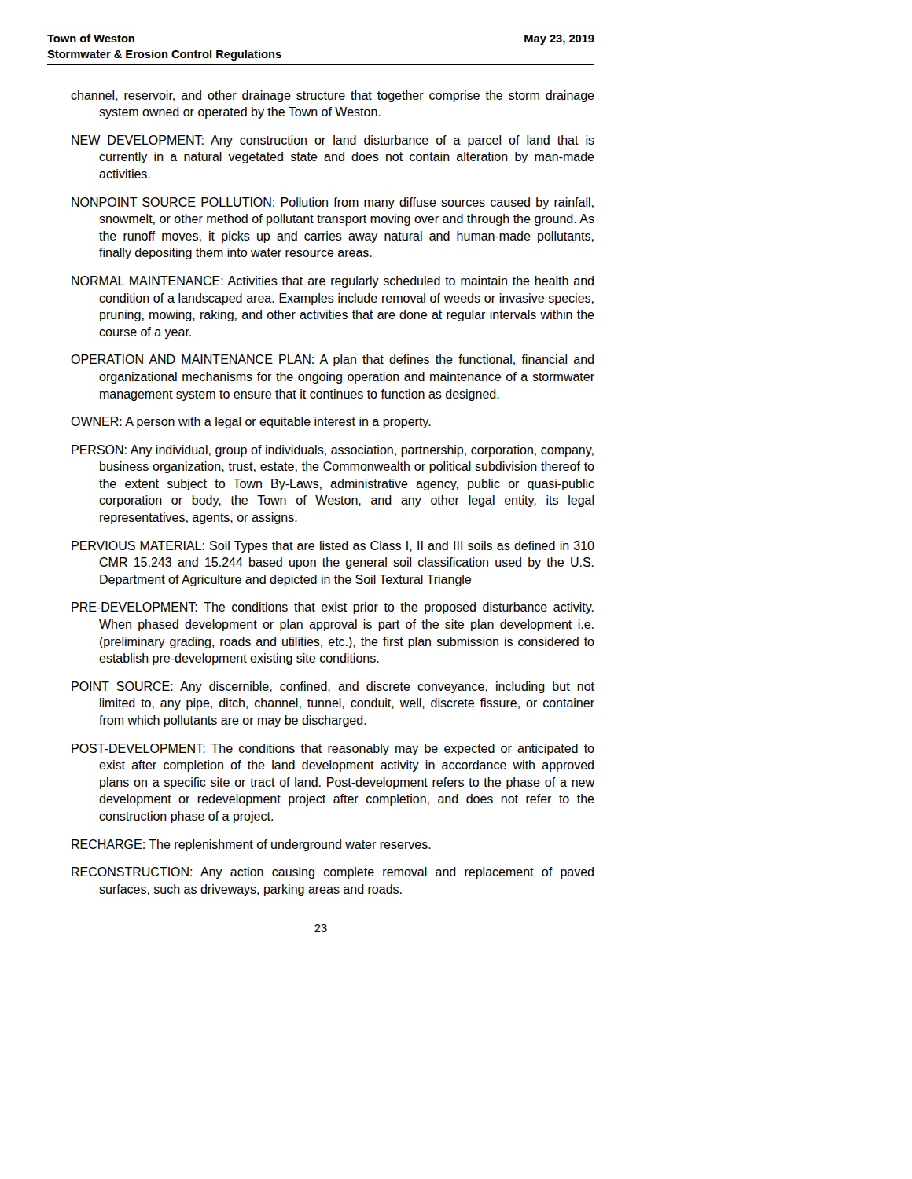Town of Weston
Stormwater & Erosion Control Regulations
May 23, 2019
channel, reservoir, and other drainage structure that together comprise the storm drainage system owned or operated by the Town of Weston.
NEW DEVELOPMENT: Any construction or land disturbance of a parcel of land that is currently in a natural vegetated state and does not contain alteration by man-made activities.
NONPOINT SOURCE POLLUTION: Pollution from many diffuse sources caused by rainfall, snowmelt, or other method of pollutant transport moving over and through the ground. As the runoff moves, it picks up and carries away natural and human-made pollutants, finally depositing them into water resource areas.
NORMAL MAINTENANCE: Activities that are regularly scheduled to maintain the health and condition of a landscaped area. Examples include removal of weeds or invasive species, pruning, mowing, raking, and other activities that are done at regular intervals within the course of a year.
OPERATION AND MAINTENANCE PLAN: A plan that defines the functional, financial and organizational mechanisms for the ongoing operation and maintenance of a stormwater management system to ensure that it continues to function as designed.
OWNER: A person with a legal or equitable interest in a property.
PERSON: Any individual, group of individuals, association, partnership, corporation, company, business organization, trust, estate, the Commonwealth or political subdivision thereof to the extent subject to Town By-Laws, administrative agency, public or quasi-public corporation or body, the Town of Weston, and any other legal entity, its legal representatives, agents, or assigns.
PERVIOUS MATERIAL: Soil Types that are listed as Class I, II and III soils as defined in 310 CMR 15.243 and 15.244 based upon the general soil classification used by the U.S. Department of Agriculture and depicted in the Soil Textural Triangle
PRE-DEVELOPMENT: The conditions that exist prior to the proposed disturbance activity. When phased development or plan approval is part of the site plan development i.e. (preliminary grading, roads and utilities, etc.), the first plan submission is considered to establish pre-development existing site conditions.
POINT SOURCE: Any discernible, confined, and discrete conveyance, including but not limited to, any pipe, ditch, channel, tunnel, conduit, well, discrete fissure, or container from which pollutants are or may be discharged.
POST-DEVELOPMENT: The conditions that reasonably may be expected or anticipated to exist after completion of the land development activity in accordance with approved plans on a specific site or tract of land. Post-development refers to the phase of a new development or redevelopment project after completion, and does not refer to the construction phase of a project.
RECHARGE: The replenishment of underground water reserves.
RECONSTRUCTION: Any action causing complete removal and replacement of paved surfaces, such as driveways, parking areas and roads.
23